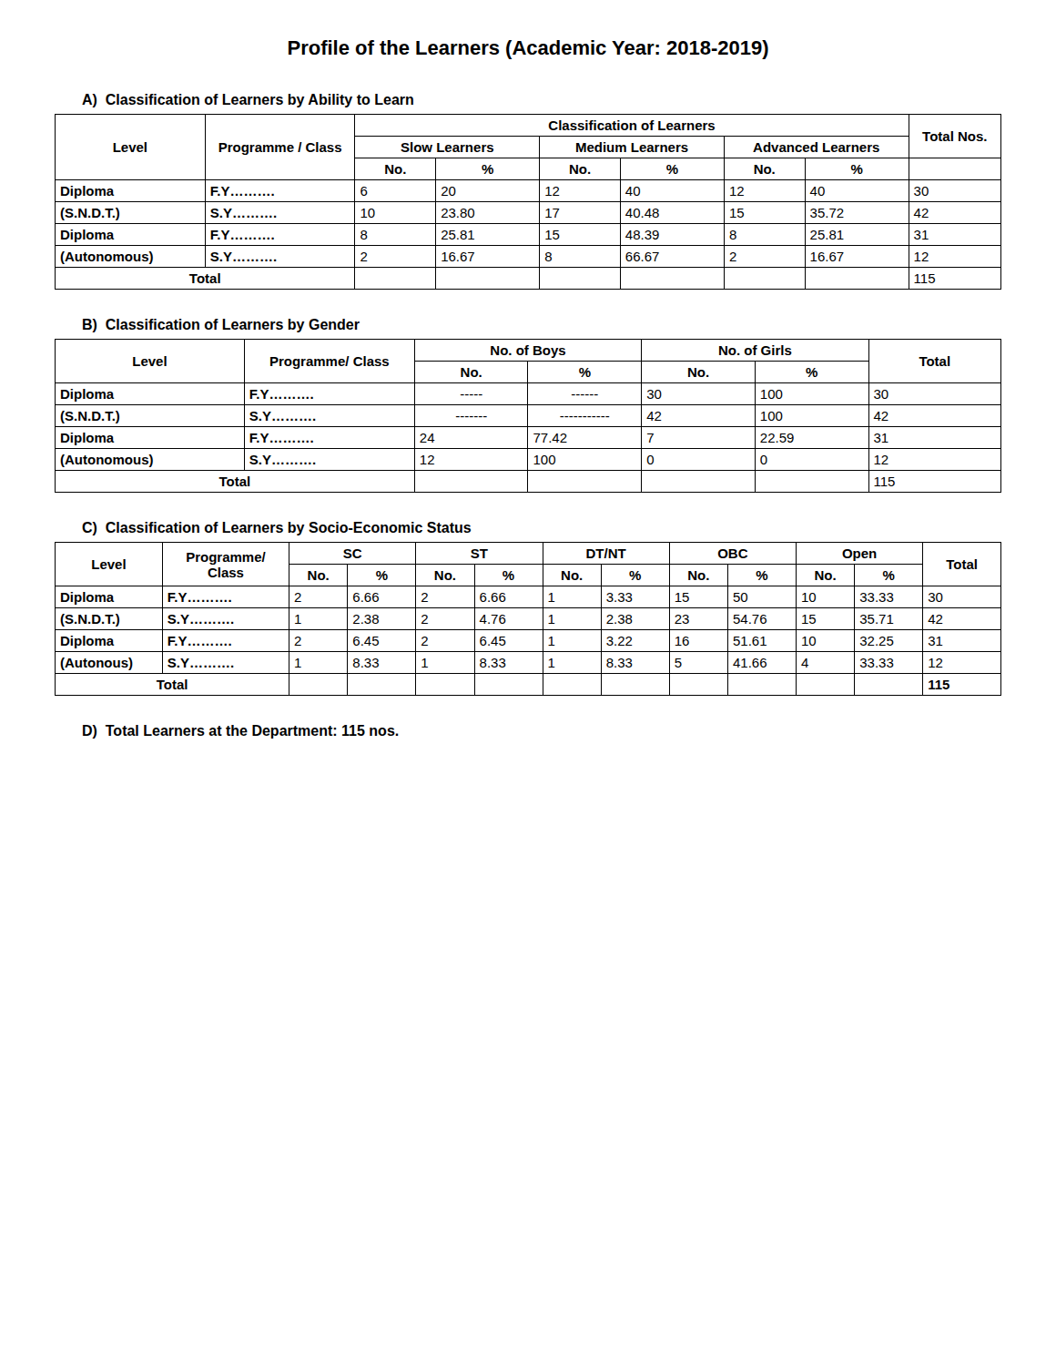Profile of the Learners (Academic Year: 2018-2019)
A) Classification of Learners by Ability to Learn
| Level | Programme / Class | Classification of Learners | Total Nos. |
| --- | --- | --- | --- |
| Slow Learners | Medium Learners | Advanced Learners |
| No. | % | No. | % | No. | % | |
| Diploma | F.Y………. | 6 | 20 | 12 | 40 | 12 | 40 | 30 |
| (S.N.D.T.) | S.Y………. | 10 | 23.80 | 17 | 40.48 | 15 | 35.72 | 42 |
| Diploma | F.Y………. | 8 | 25.81 | 15 | 48.39 | 8 | 25.81 | 31 |
| (Autonomous) | S.Y………. | 2 | 16.67 | 8 | 66.67 | 2 | 16.67 | 12 |
| Total | | | | | | | 115 |
B) Classification of Learners by Gender
| Level | Programme/ Class | No. of Boys | No. of Girls | Total |
| --- | --- | --- | --- | --- |
| No. | % | No. | % |
| Diploma | F.Y………. | ----- | ------ | 30 | 100 | 30 |
| (S.N.D.T.) | S.Y………. | ------- | ----------- | 42 | 100 | 42 |
| Diploma | F.Y………. | 24 | 77.42 | 7 | 22.59 | 31 |
| (Autonomous) | S.Y………. | 12 | 100 | 0 | 0 | 12 |
| Total | | | | | 115 |
C) Classification of Learners by Socio-Economic Status
| Level | Programme/ Class | SC | ST | DT/NT | OBC | Open | Total |
| --- | --- | --- | --- | --- | --- | --- | --- |
| No. | % | No. | % | No. | % | No. | % | No. | % |
| Diploma | F.Y………. | 2 | 6.66 | 2 | 6.66 | 1 | 3.33 | 15 | 50 | 10 | 33.33 | 30 |
| (S.N.D.T.) | S.Y………. | 1 | 2.38 | 2 | 4.76 | 1 | 2.38 | 23 | 54.76 | 15 | 35.71 | 42 |
| Diploma | F.Y………. | 2 | 6.45 | 2 | 6.45 | 1 | 3.22 | 16 | 51.61 | 10 | 32.25 | 31 |
| (Autonous) | S.Y………. | 1 | 8.33 | 1 | 8.33 | 1 | 8.33 | 5 | 41.66 | 4 | 33.33 | 12 |
| Total | | | | | | | | | | | 115 |
D) Total Learners at the Department: 115 nos.